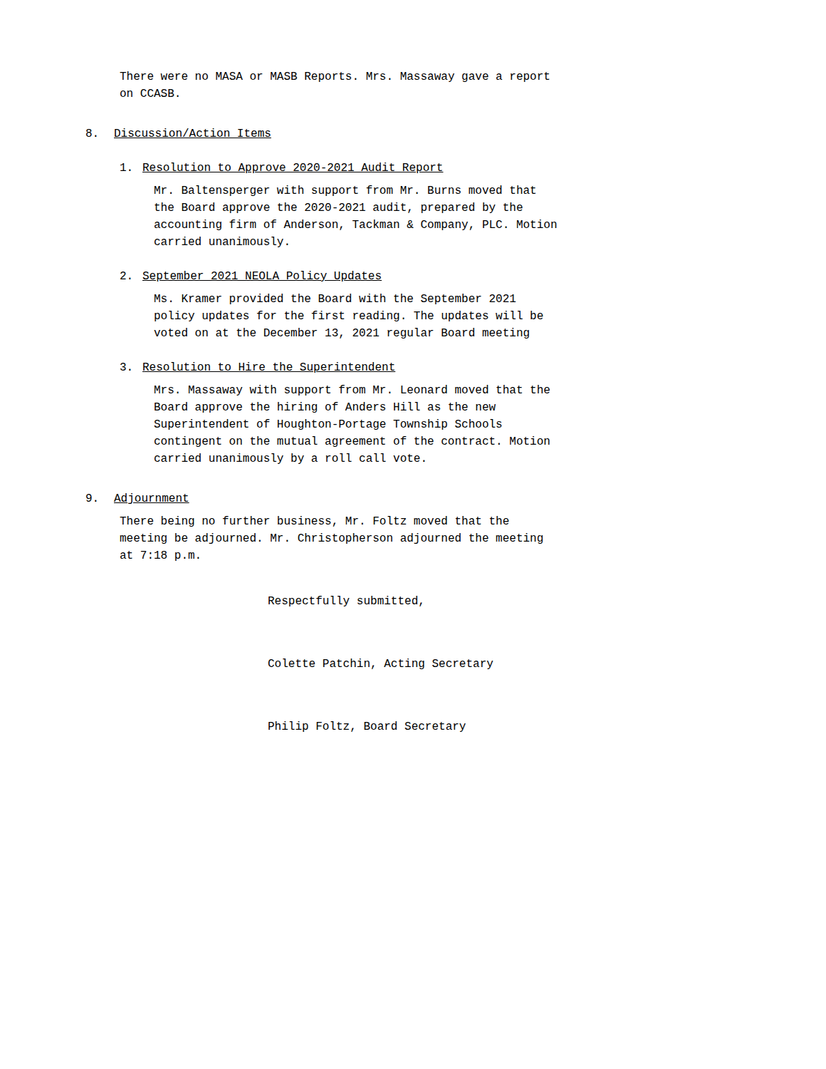There were no MASA or MASB Reports. Mrs. Massaway gave a report on CCASB.
8. Discussion/Action Items
1. Resolution to Approve 2020-2021 Audit Report
Mr. Baltensperger with support from Mr. Burns moved that the Board approve the 2020-2021 audit, prepared by the accounting firm of Anderson, Tackman & Company, PLC. Motion carried unanimously.
2. September 2021 NEOLA Policy Updates
Ms. Kramer provided the Board with the September 2021 policy updates for the first reading. The updates will be voted on at the December 13, 2021 regular Board meeting
3. Resolution to Hire the Superintendent
Mrs. Massaway with support from Mr. Leonard moved that the Board approve the hiring of Anders Hill as the new Superintendent of Houghton-Portage Township Schools contingent on the mutual agreement of the contract. Motion carried unanimously by a roll call vote.
9. Adjournment
There being no further business, Mr. Foltz moved that the meeting be adjourned. Mr. Christopherson adjourned the meeting at 7:18 p.m.
Respectfully submitted,
Colette Patchin, Acting Secretary
Philip Foltz, Board Secretary